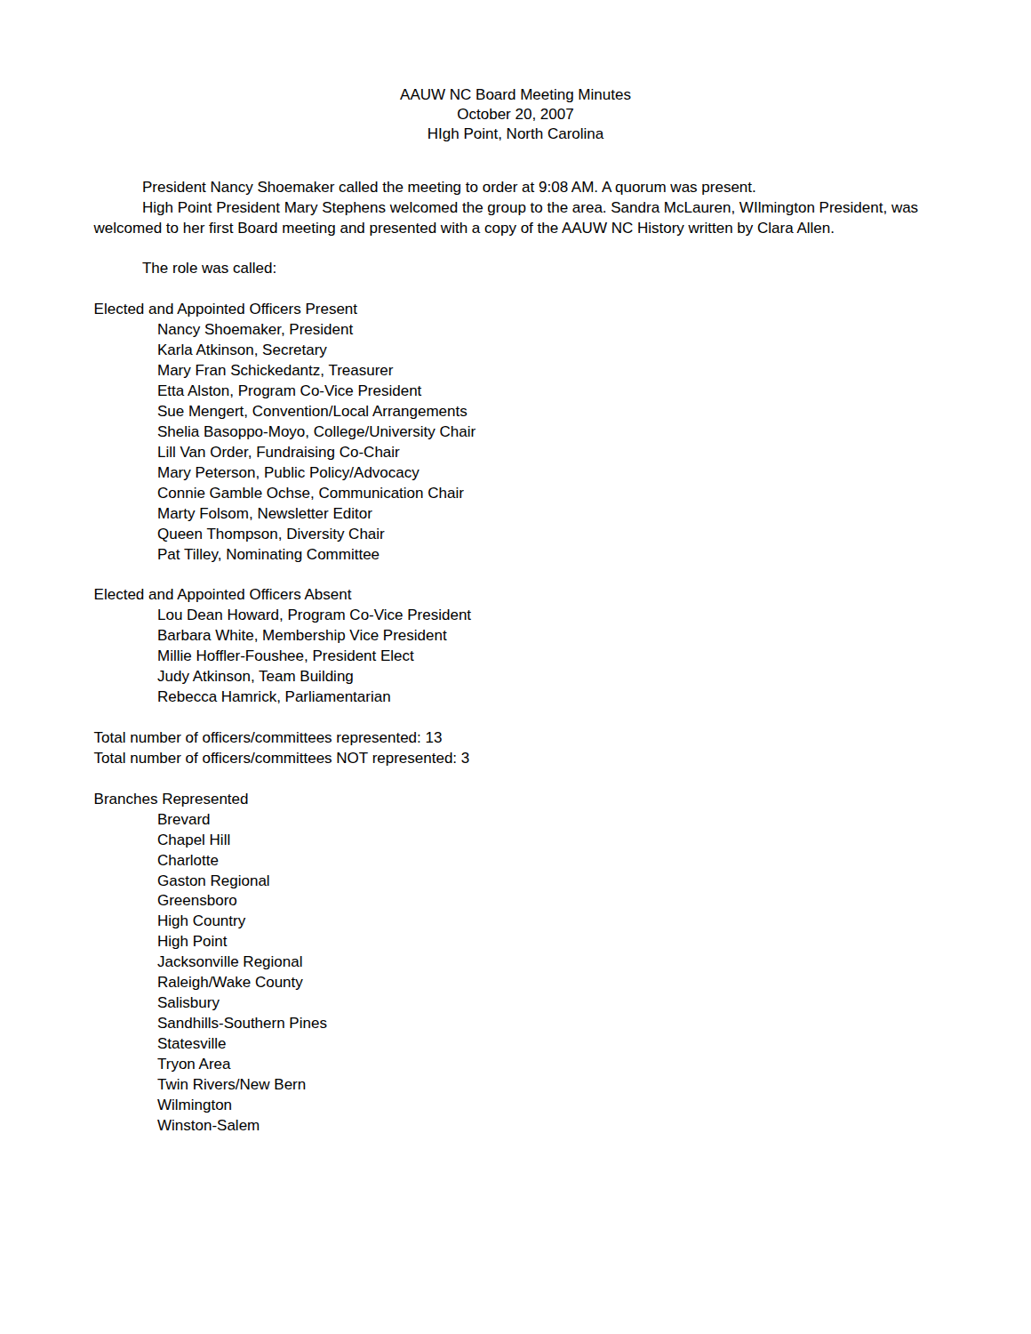AAUW NC Board Meeting Minutes
October 20, 2007
HIgh Point, North Carolina
President Nancy Shoemaker called the meeting to order at 9:08 AM. A quorum was present.
High Point President Mary Stephens welcomed the group to the area. Sandra McLauren, WIlmington President, was welcomed to her first Board meeting and presented with a copy of the AAUW NC History written by Clara Allen.
The role was called:
Elected and Appointed Officers Present
Nancy Shoemaker, President
Karla Atkinson, Secretary
Mary Fran Schickedantz, Treasurer
Etta Alston, Program Co-Vice President
Sue Mengert, Convention/Local Arrangements
Shelia Basoppo-Moyo, College/University Chair
Lill Van Order, Fundraising Co-Chair
Mary Peterson, Public Policy/Advocacy
Connie Gamble Ochse, Communication Chair
Marty Folsom, Newsletter Editor
Queen Thompson, Diversity Chair
Pat Tilley, Nominating Committee
Elected and Appointed Officers Absent
Lou Dean Howard, Program Co-Vice President
Barbara White, Membership Vice President
Millie Hoffler-Foushee, President Elect
Judy Atkinson, Team Building
Rebecca Hamrick, Parliamentarian
Total number of officers/committees represented: 13
Total number of officers/committees NOT represented: 3
Branches Represented
Brevard
Chapel Hill
Charlotte
Gaston Regional
Greensboro
High Country
High Point
Jacksonville Regional
Raleigh/Wake County
Salisbury
Sandhills-Southern Pines
Statesville
Tryon Area
Twin Rivers/New Bern
Wilmington
Winston-Salem